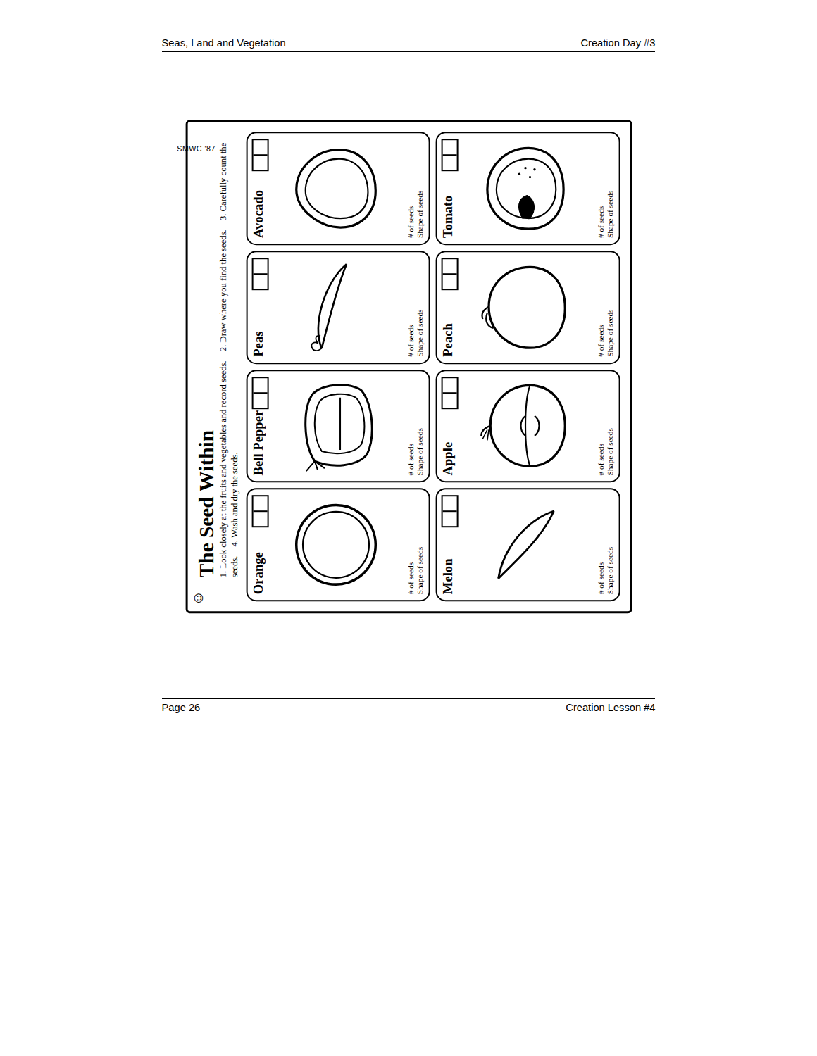Seas, Land and Vegetation
Creation Day #3
☺
SMWC '87
The Seed Within
1. Look closely at the fruits and vegetables and record seeds.
2. Draw where you find the seeds.
3. Carefully count the seeds.
4. Wash and dry the seeds.
Orange
# of seeds
Shape of seeds
Bell Pepper
# of seeds
Shape of seeds
Peas
# of seeds
Shape of seeds
Avocado
# of seeds
Shape of seeds
Melon
# of seeds
Shape of seeds
Apple
# of seeds
Shape of seeds
Peach
# of seeds
Shape of seeds
Tomato
# of seeds
Shape of seeds
Page 26
Creation Lesson #4